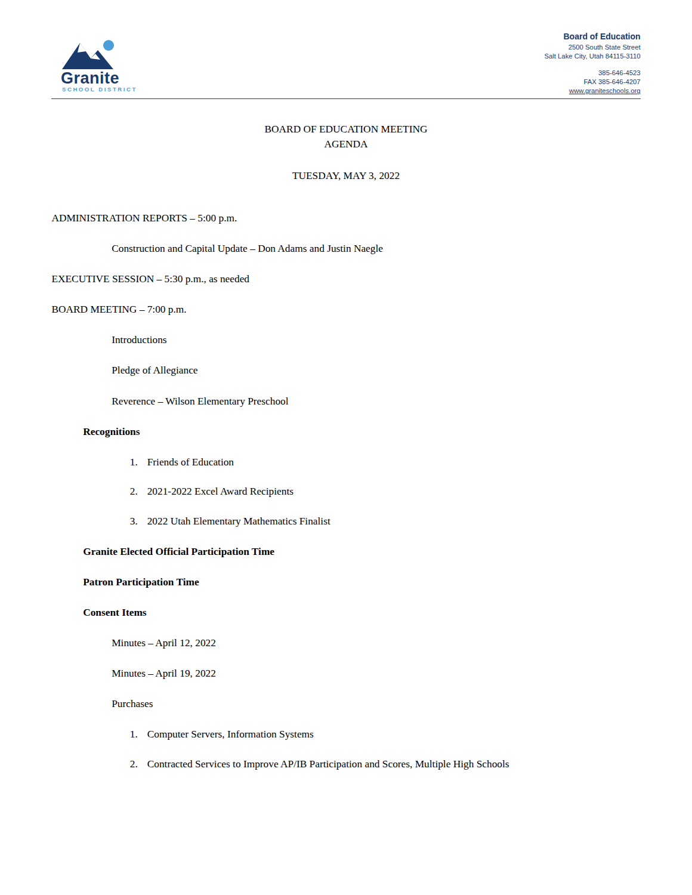Granite SCHOOL DISTRICT
Board of Education
2500 South State Street
Salt Lake City, Utah 84115-3110
385-646-4523
FAX 385-646-4207
www.graniteschools.org
BOARD OF EDUCATION MEETING
AGENDA
TUESDAY, MAY 3, 2022
ADMINISTRATION REPORTS – 5:00 p.m.
Construction and Capital Update – Don Adams and Justin Naegle
EXECUTIVE SESSION – 5:30 p.m., as needed
BOARD MEETING – 7:00 p.m.
Introductions
Pledge of Allegiance
Reverence – Wilson Elementary Preschool
Recognitions
Friends of Education
2021-2022 Excel Award Recipients
2022 Utah Elementary Mathematics Finalist
Granite Elected Official Participation Time
Patron Participation Time
Consent Items
Minutes – April 12, 2022
Minutes – April 19, 2022
Purchases
Computer Servers, Information Systems
Contracted Services to Improve AP/IB Participation and Scores, Multiple High Schools